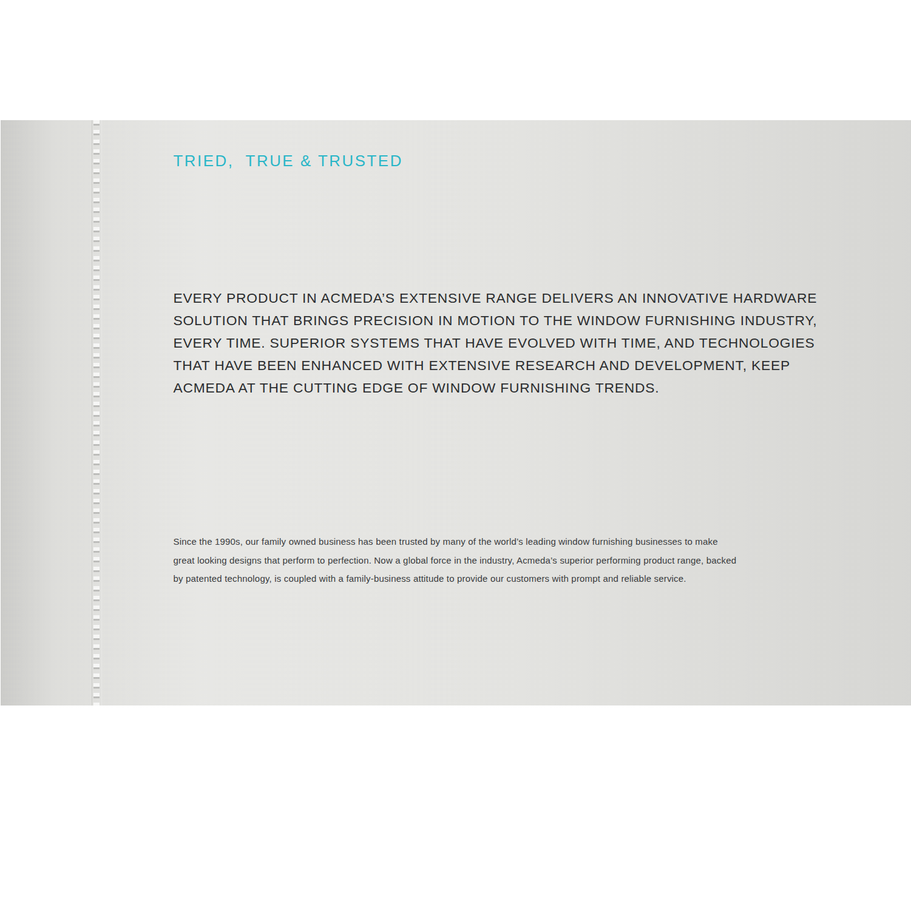Tried, True & Trusted
Every product in Acmeda’s extensive range delivers an innovative hardware solution that brings precision in motion to the window furnishing industry, every time. Superior systems that have evolved with time, and technologies that have been enhanced with extensive research and development, keep Acmeda at the cutting edge of window furnishing trends.
Since the 1990s, our family owned business has been trusted by many of the world’s leading window furnishing businesses to make great looking designs that perform to perfection. Now a global force in the industry, Acmeda’s superior performing product range, backed by patented technology, is coupled with a family-business attitude to provide our customers with prompt and reliable service.